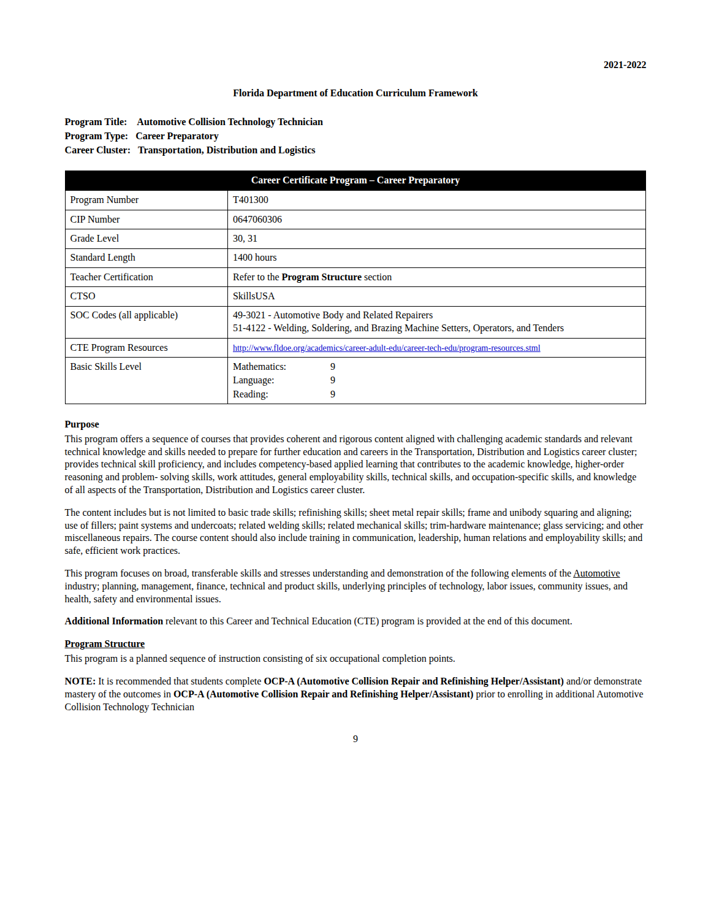2021-2022
Florida Department of Education Curriculum Framework
Program Title: Automotive Collision Technology Technician
Program Type: Career Preparatory
Career Cluster: Transportation, Distribution and Logistics
Career Certificate Program – Career Preparatory
| Program Number | T401300 |
| CIP Number | 0647060306 |
| Grade Level | 30, 31 |
| Standard Length | 1400 hours |
| Teacher Certification | Refer to the Program Structure section |
| CTSO | SkillsUSA |
| SOC Codes (all applicable) | 49-3021 - Automotive Body and Related Repairers 51-4122 - Welding, Soldering, and Brazing Machine Setters, Operators, and Tenders |
| CTE Program Resources | http://www.fldoe.org/academics/career-adult-edu/career-tech-edu/program-resources.stml |
| Basic Skills Level | Mathematics: 9 Language: 9 Reading: 9 |
Purpose
This program offers a sequence of courses that provides coherent and rigorous content aligned with challenging academic standards and relevant technical knowledge and skills needed to prepare for further education and careers in the Transportation, Distribution and Logistics career cluster; provides technical skill proficiency, and includes competency-based applied learning that contributes to the academic knowledge, higher-order reasoning and problem- solving skills, work attitudes, general employability skills, technical skills, and occupation-specific skills, and knowledge of all aspects of the Transportation, Distribution and Logistics career cluster.
The content includes but is not limited to basic trade skills; refinishing skills; sheet metal repair skills; frame and unibody squaring and aligning; use of fillers; paint systems and undercoats; related welding skills; related mechanical skills; trim-hardware maintenance; glass servicing; and other miscellaneous repairs. The course content should also include training in communication, leadership, human relations and employability skills; and safe, efficient work practices.
This program focuses on broad, transferable skills and stresses understanding and demonstration of the following elements of the Automotive industry; planning, management, finance, technical and product skills, underlying principles of technology, labor issues, community issues, and health, safety and environmental issues.
Additional Information relevant to this Career and Technical Education (CTE) program is provided at the end of this document.
Program Structure
This program is a planned sequence of instruction consisting of six occupational completion points.
NOTE: It is recommended that students complete OCP-A (Automotive Collision Repair and Refinishing Helper/Assistant) and/or demonstrate mastery of the outcomes in OCP-A (Automotive Collision Repair and Refinishing Helper/Assistant) prior to enrolling in additional Automotive Collision Technology Technician
9